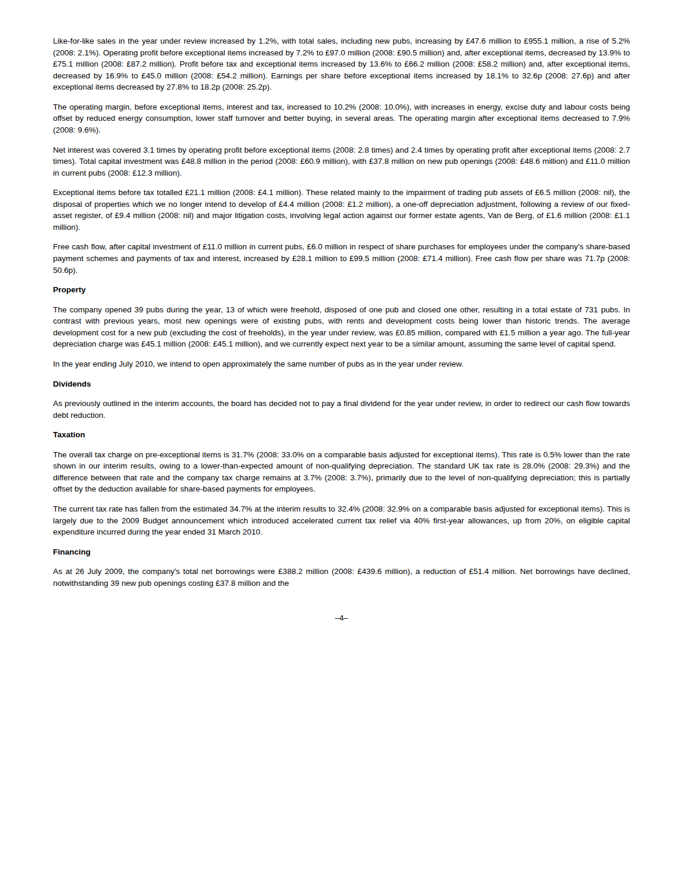Like-for-like sales in the year under review increased by 1.2%, with total sales, including new pubs, increasing by £47.6 million to £955.1 million, a rise of 5.2% (2008: 2.1%). Operating profit before exceptional items increased by 7.2% to £97.0 million (2008: £90.5 million) and, after exceptional items, decreased by 13.9% to £75.1 million (2008: £87.2 million). Profit before tax and exceptional items increased by 13.6% to £66.2 million (2008: £58.2 million) and, after exceptional items, decreased by 16.9% to £45.0 million (2008: £54.2 million). Earnings per share before exceptional items increased by 18.1% to 32.6p (2008: 27.6p) and after exceptional items decreased by 27.8% to 18.2p (2008: 25.2p).
The operating margin, before exceptional items, interest and tax, increased to 10.2% (2008: 10.0%), with increases in energy, excise duty and labour costs being offset by reduced energy consumption, lower staff turnover and better buying, in several areas. The operating margin after exceptional items decreased to 7.9% (2008: 9.6%).
Net interest was covered 3.1 times by operating profit before exceptional items (2008: 2.8 times) and 2.4 times by operating profit after exceptional items (2008: 2.7 times). Total capital investment was £48.8 million in the period (2008: £60.9 million), with £37.8 million on new pub openings (2008: £48.6 million) and £11.0 million in current pubs (2008: £12.3 million).
Exceptional items before tax totalled £21.1 million (2008: £4.1 million). These related mainly to the impairment of trading pub assets of £6.5 million (2008: nil), the disposal of properties which we no longer intend to develop of £4.4 million (2008: £1.2 million), a one-off depreciation adjustment, following a review of our fixed-asset register, of £9.4 million (2008: nil) and major litigation costs, involving legal action against our former estate agents, Van de Berg, of £1.6 million (2008: £1.1 million).
Free cash flow, after capital investment of £11.0 million in current pubs, £6.0 million in respect of share purchases for employees under the company's share-based payment schemes and payments of tax and interest, increased by £28.1 million to £99.5 million (2008: £71.4 million). Free cash flow per share was 71.7p (2008: 50.6p).
Property
The company opened 39 pubs during the year, 13 of which were freehold, disposed of one pub and closed one other, resulting in a total estate of 731 pubs. In contrast with previous years, most new openings were of existing pubs, with rents and development costs being lower than historic trends. The average development cost for a new pub (excluding the cost of freeholds), in the year under review, was £0.85 million, compared with £1.5 million a year ago. The full-year depreciation charge was £45.1 million (2008: £45.1 million), and we currently expect next year to be a similar amount, assuming the same level of capital spend.
In the year ending July 2010, we intend to open approximately the same number of pubs as in the year under review.
Dividends
As previously outlined in the interim accounts, the board has decided not to pay a final dividend for the year under review, in order to redirect our cash flow towards debt reduction.
Taxation
The overall tax charge on pre-exceptional items is 31.7% (2008: 33.0% on a comparable basis adjusted for exceptional items). This rate is 0.5% lower than the rate shown in our interim results, owing to a lower-than-expected amount of non-qualifying depreciation. The standard UK tax rate is 28.0% (2008: 29.3%) and the difference between that rate and the company tax charge remains at 3.7% (2008: 3.7%), primarily due to the level of non-qualifying depreciation; this is partially offset by the deduction available for share-based payments for employees.
The current tax rate has fallen from the estimated 34.7% at the interim results to 32.4% (2008: 32.9% on a comparable basis adjusted for exceptional items). This is largely due to the 2009 Budget announcement which introduced accelerated current tax relief via 40% first-year allowances, up from 20%, on eligible capital expenditure incurred during the year ended 31 March 2010.
Financing
As at 26 July 2009, the company's total net borrowings were £388.2 million (2008: £439.6 million), a reduction of £51.4 million. Net borrowings have declined, notwithstanding 39 new pub openings costing £37.8 million and the
–4–